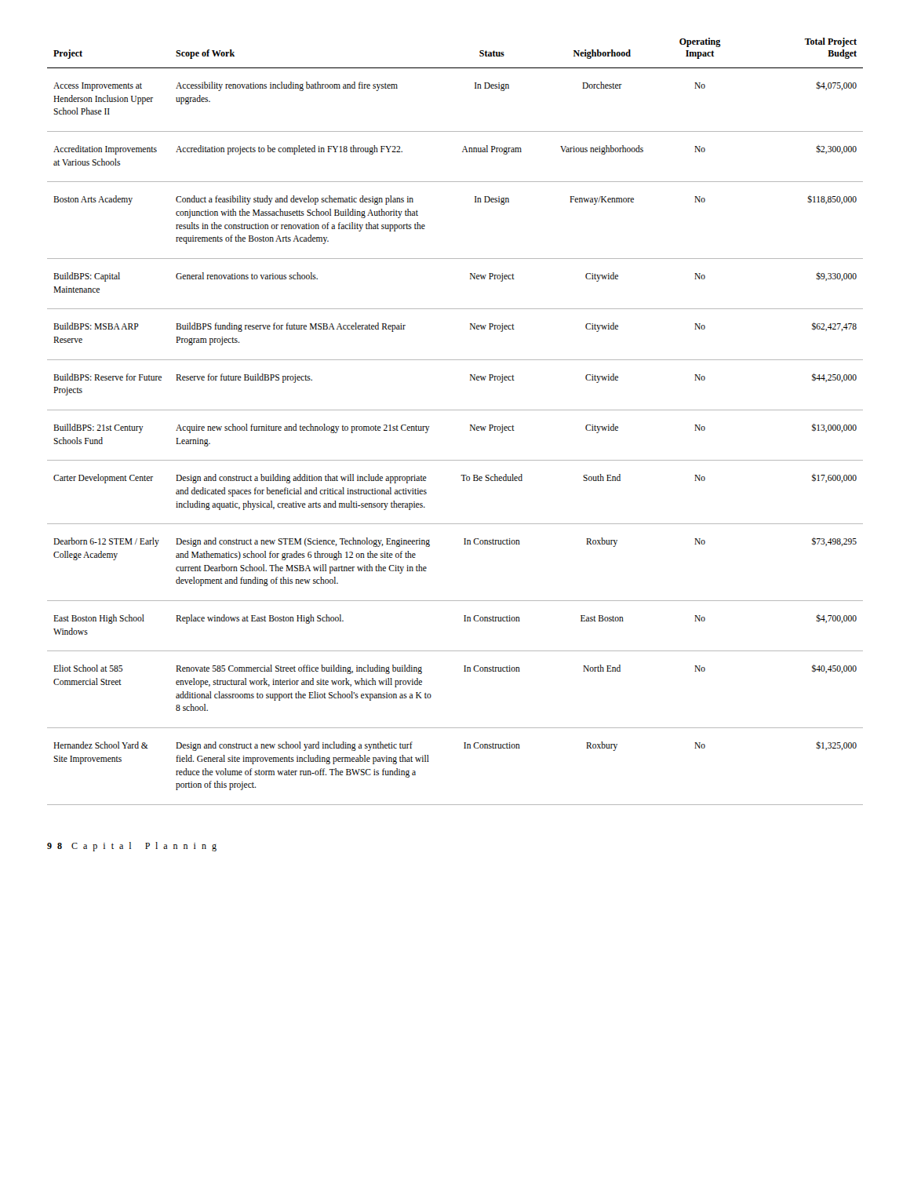| Project | Scope of Work | Status | Neighborhood | Operating Impact | Total Project Budget |
| --- | --- | --- | --- | --- | --- |
| Access Improvements at Henderson Inclusion Upper School Phase II | Accessibility renovations including bathroom and fire system upgrades. | In Design | Dorchester | No | $4,075,000 |
| Accreditation Improvements at Various Schools | Accreditation projects to be completed in FY18 through FY22. | Annual Program | Various neighborhoods | No | $2,300,000 |
| Boston Arts Academy | Conduct a feasibility study and develop schematic design plans in conjunction with the Massachusetts School Building Authority that results in the construction or renovation of a facility that supports the requirements of the Boston Arts Academy. | In Design | Fenway/Kenmore | No | $118,850,000 |
| BuildBPS: Capital Maintenance | General renovations to various schools. | New Project | Citywide | No | $9,330,000 |
| BuildBPS: MSBA ARP Reserve | BuildBPS funding reserve for future MSBA Accelerated Repair Program projects. | New Project | Citywide | No | $62,427,478 |
| BuildBPS: Reserve for Future Projects | Reserve for future BuildBPS projects. | New Project | Citywide | No | $44,250,000 |
| BuilldBPS: 21st Century Schools Fund | Acquire new school furniture and technology to promote 21st Century Learning. | New Project | Citywide | No | $13,000,000 |
| Carter Development Center | Design and construct a building addition that will include appropriate and dedicated spaces for beneficial and critical instructional activities including aquatic, physical, creative arts and multi-sensory therapies. | To Be Scheduled | South End | No | $17,600,000 |
| Dearborn 6-12 STEM / Early College Academy | Design and construct a new STEM (Science, Technology, Engineering and Mathematics) school for grades 6 through 12 on the site of the current Dearborn School. The MSBA will partner with the City in the development and funding of this new school. | In Construction | Roxbury | No | $73,498,295 |
| East Boston High School Windows | Replace windows at East Boston High School. | In Construction | East Boston | No | $4,700,000 |
| Eliot School at 585 Commercial Street | Renovate 585 Commercial Street office building, including building envelope, structural work, interior and site work, which will provide additional classrooms to support the Eliot School's expansion as a K to 8 school. | In Construction | North End | No | $40,450,000 |
| Hernandez School Yard & Site Improvements | Design and construct a new school yard including a synthetic turf field. General site improvements including permeable paving that will reduce the volume of storm water run-off. The BWSC is funding a portion of this project. | In Construction | Roxbury | No | $1,325,000 |
9 8 C a p i t a l P l a n n i n g